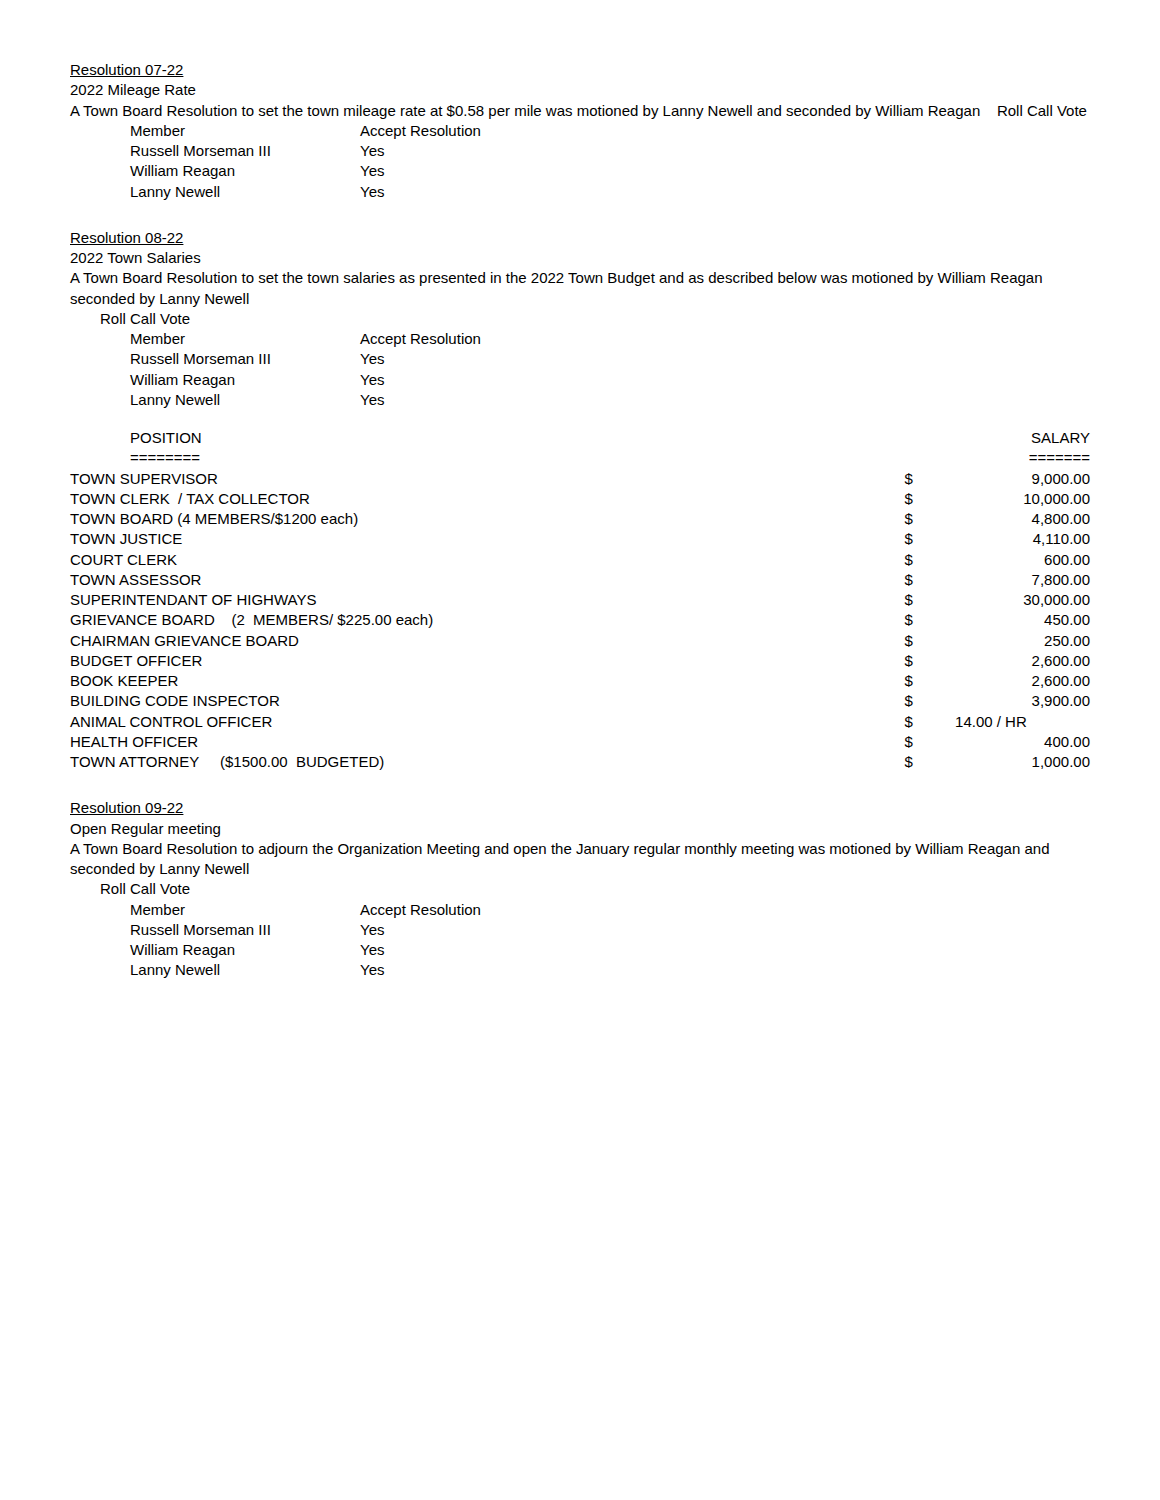Resolution 07-22
2022 Mileage Rate
A Town Board Resolution to set the town mileage rate at $0.58 per mile was motioned by Lanny Newell and seconded by William Reagan Roll Call Vote
| Member | Accept Resolution |
| Russell Morseman III | Yes |
| William Reagan | Yes |
| Lanny Newell | Yes |
Resolution 08-22
2022 Town Salaries
A Town Board Resolution to set the town salaries as presented in the 2022 Town Budget and as described below was motioned by William Reagan seconded by Lanny Newell
Roll Call Vote
| Member | Accept Resolution |
| Russell Morseman III | Yes |
| William Reagan | Yes |
| Lanny Newell | Yes |
| POSITION | | SALARY |
| ======== | | ======= |
| TOWN SUPERVISOR | $ | 9,000.00 |
| TOWN CLERK / TAX COLLECTOR | $ | 10,000.00 |
| TOWN BOARD (4 MEMBERS/$1200 each) | $ | 4,800.00 |
| TOWN JUSTICE | $ | 4,110.00 |
| COURT CLERK | $ | 600.00 |
| TOWN ASSESSOR | $ | 7,800.00 |
| SUPERINTENDANT OF HIGHWAYS | $ | 30,000.00 |
| GRIEVANCE BOARD (2 MEMBERS/ $225.00 each) | $ | 450.00 |
| CHAIRMAN GRIEVANCE BOARD | $ | 250.00 |
| BUDGET OFFICER | $ | 2,600.00 |
| BOOK KEEPER | $ | 2,600.00 |
| BUILDING CODE INSPECTOR | $ | 3,900.00 |
| ANIMAL CONTROL OFFICER | $ | 14.00 / HR |
| HEALTH OFFICER | $ | 400.00 |
| TOWN ATTORNEY ($1500.00 BUDGETED) | $ | 1,000.00 |
Resolution 09-22
Open Regular meeting
A Town Board Resolution to adjourn the Organization Meeting and open the January regular monthly meeting was motioned by William Reagan and seconded by Lanny Newell
Roll Call Vote
| Member | Accept Resolution |
| Russell Morseman III | Yes |
| William Reagan | Yes |
| Lanny Newell | Yes |